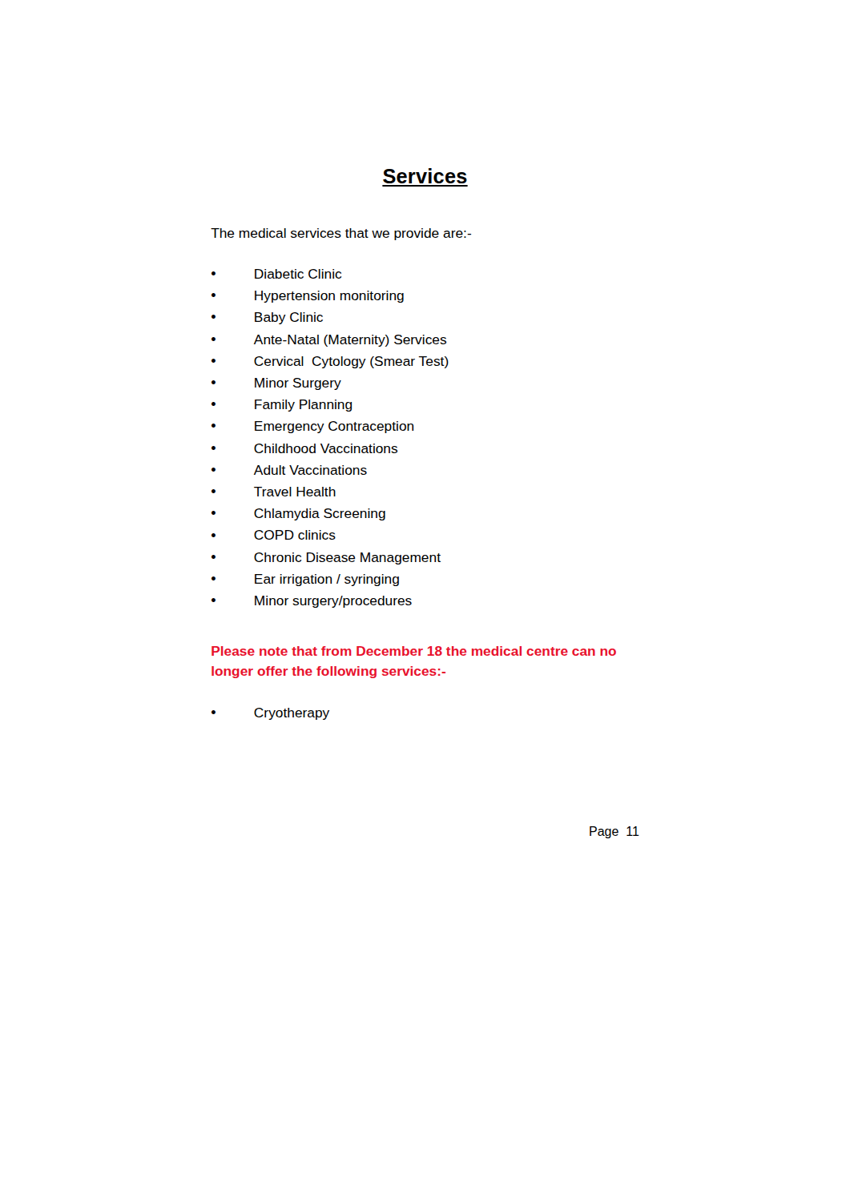Services
The medical services that we provide are:-
Diabetic Clinic
Hypertension monitoring
Baby Clinic
Ante-Natal (Maternity) Services
Cervical Cytology (Smear Test)
Minor Surgery
Family Planning
Emergency Contraception
Childhood Vaccinations
Adult Vaccinations
Travel Health
Chlamydia Screening
COPD clinics
Chronic Disease Management
Ear irrigation / syringing
Minor surgery/procedures
Please note that from December 18 the medical centre can no longer offer the following services:-
Cryotherapy
Page 11